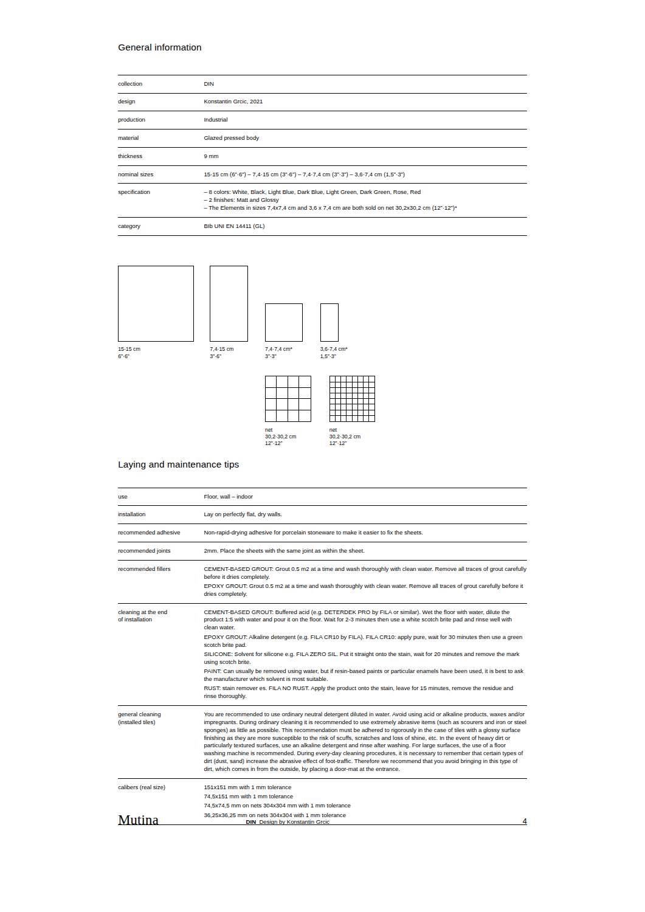General information
| collection | DIN |
| design | Konstantin Grcic, 2021 |
| production | Industrial |
| material | Glazed pressed body |
| thickness | 9 mm |
| nominal sizes | 15·15 cm (6”·6”) – 7,4·15 cm (3”·6”) – 7,4·7,4 cm (3”·3”) – 3,6·7,4 cm (1,5”·3”) |
| specification | – 8 colors: White, Black, Light Blue, Dark Blue, Light Green, Dark Green, Rose, Red – 2 finishes: Matt and Glossy – The Elements in sizes 7,4x7,4 cm and 3,6 x 7,4 cm are both sold on net 30,2x30,2 cm (12”·12”)* |
| category | BIb UNI EN 14411 (GL) |
15·15 cm
6”·6”
7,4·15 cm
3”·6”
7,4·7,4 cm*
3”·3”
3,6·7,4 cm*
1,5”·3”
net
30,2·30,2 cm
12”·12”
net
30,2·30,2 cm
12”·12”
Laying and maintenance tips
| use | Floor, wall – indoor |
| installation | Lay on perfectly flat, dry walls. |
| recommended adhesive | Non-rapid-drying adhesive for porcelain stoneware to make it easier to fix the sheets. |
| recommended joints | 2mm. Place the sheets with the same joint as within the sheet. |
| recommended fillers | CEMENT-BASED GROUT: Grout 0.5 m2 at a time and wash thoroughly with clean water. Remove all traces of grout carefully before it dries completely. EPOXY GROUT: Grout 0.5 m2 at a time and wash thoroughly with clean water. Remove all traces of grout carefully before it dries completely. |
| cleaning at the end of installation | CEMENT-BASED GROUT: Buffered acid (e.g. DETERDEK PRO by FILA or similar). Wet the floor with water, dilute the product 1:5 with water and pour it on the floor. Wait for 2-3 minutes then use a white scotch brite pad and rinse well with clean water. EPOXY GROUT: Alkaline detergent (e.g. FILA CR10 by FILA). FILA CR10: apply pure, wait for 30 minutes then use a green scotch brite pad. SILICONE: Solvent for silicone e.g. FILA ZERO SIL. Put it straight onto the stain, wait for 20 minutes and remove the mark using scotch brite. PAINT: Can usually be removed using water, but if resin-based paints or particular enamels have been used, it is best to ask the manufacturer which solvent is most suitable. RUST: stain remover es. FILA NO RUST. Apply the product onto the stain, leave for 15 minutes, remove the residue and rinse thoroughly. |
| general cleaning (installed tiles) | You are recommended to use ordinary neutral detergent diluted in water. Avoid using acid or alkaline products, waxes and/or impregnants. During ordinary cleaning it is recommended to use extremely abrasive items (such as scourers and iron or steel sponges) as little as possible. This recommendation must be adhered to rigorously in the case of tiles with a glossy surface finishing as they are more susceptible to the risk of scuffs, scratches and loss of shine, etc. In the event of heavy dirt or particularly textured surfaces, use an alkaline detergent and rinse after washing. For large surfaces, the use of a floor washing machine is recommended. During every-day cleaning procedures, it is necessary to remember that certain types of dirt (dust, sand) increase the abrasive effect of foot-traffic. Therefore we recommend that you avoid bringing in this type of dirt, which comes in from the outside, by placing a door-mat at the entrance. |
| calibers (real size) | 151x151 mm with 1 mm tolerance 74,5x151 mm with 1 mm tolerance 74,5x74,5 mm on nets 304x304 mm with 1 mm tolerance 36,25x36,25 mm on nets 304x304 with 1 mm tolerance |
Mutina
DIN Design by Konstantin Grcic
4